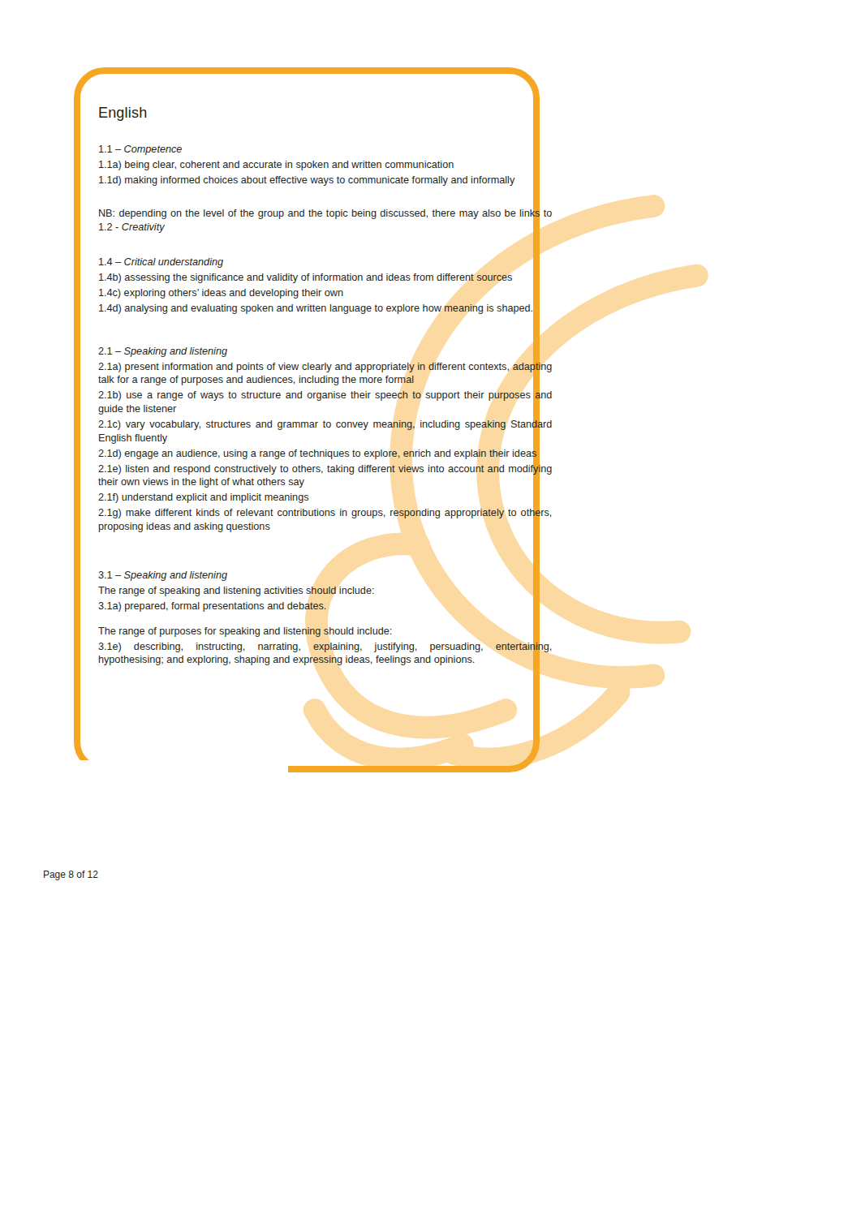English
1.1 – Competence
1.1a) being clear, coherent and accurate in spoken and written communication
1.1d) making informed choices about effective ways to communicate formally and informally
NB: depending on the level of the group and the topic being discussed, there may also be links to 1.2 - Creativity
1.4 – Critical understanding
1.4b) assessing the significance and validity of information and ideas from different sources
1.4c) exploring others’ ideas and developing their own
1.4d) analysing and evaluating spoken and written language to explore how meaning is shaped.
2.1 – Speaking and listening
2.1a) present information and points of view clearly and appropriately in different contexts, adapting talk for a range of purposes and audiences, including the more formal
2.1b) use a range of ways to structure and organise their speech to support their purposes and guide the listener
2.1c) vary vocabulary, structures and grammar to convey meaning, including speaking Standard English fluently
2.1d) engage an audience, using a range of techniques to explore, enrich and explain their ideas
2.1e) listen and respond constructively to others, taking different views into account and modifying their own views in the light of what others say
2.1f) understand explicit and implicit meanings
2.1g) make different kinds of relevant contributions in groups, responding appropriately to others, proposing ideas and asking questions
3.1 – Speaking and listening
The range of speaking and listening activities should include:
3.1a) prepared, formal presentations and debates.
The range of purposes for speaking and listening should include:
3.1e) describing, instructing, narrating, explaining, justifying, persuading, entertaining, hypothesising; and exploring, shaping and expressing ideas, feelings and opinions.
Page 8 of 12